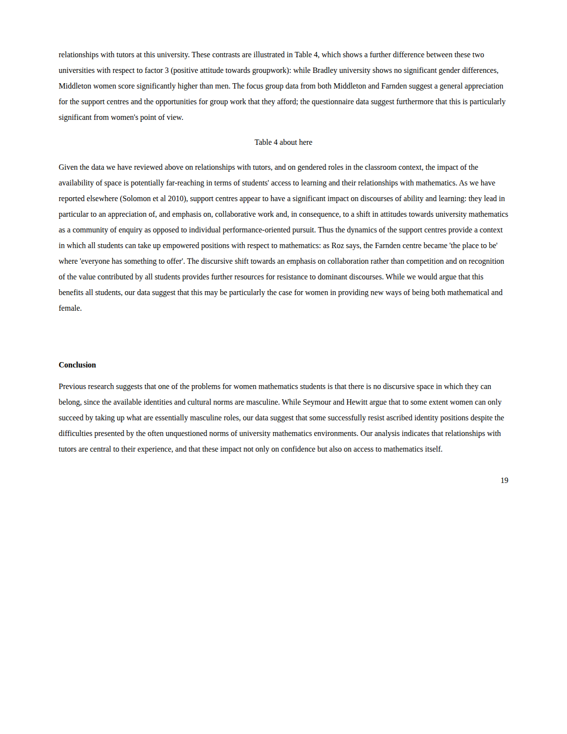relationships with tutors at this university. These contrasts are illustrated in Table 4, which shows a further difference between these two universities with respect to factor 3 (positive attitude towards groupwork): while Bradley university shows no significant gender differences, Middleton women score significantly higher than men. The focus group data from both Middleton and Farnden suggest a general appreciation for the support centres and the opportunities for group work that they afford; the questionnaire data suggest furthermore that this is particularly significant from women's point of view.
Table 4 about here
Given the data we have reviewed above on relationships with tutors, and on gendered roles in the classroom context, the impact of the availability of space is potentially far-reaching in terms of students' access to learning and their relationships with mathematics. As we have reported elsewhere (Solomon et al 2010), support centres appear to have a significant impact on discourses of ability and learning: they lead in particular to an appreciation of, and emphasis on, collaborative work and, in consequence, to a shift in attitudes towards university mathematics as a community of enquiry as opposed to individual performance-oriented pursuit. Thus the dynamics of the support centres provide a context in which all students can take up empowered positions with respect to mathematics: as Roz says, the Farnden centre became 'the place to be' where 'everyone has something to offer'. The discursive shift towards an emphasis on collaboration rather than competition and on recognition of the value contributed by all students provides further resources for resistance to dominant discourses. While we would argue that this benefits all students, our data suggest that this may be particularly the case for women in providing new ways of being both mathematical and female.
Conclusion
Previous research suggests that one of the problems for women mathematics students is that there is no discursive space in which they can belong, since the available identities and cultural norms are masculine. While Seymour and Hewitt argue that to some extent women can only succeed by taking up what are essentially masculine roles, our data suggest that some successfully resist ascribed identity positions despite the difficulties presented by the often unquestioned norms of university mathematics environments. Our analysis indicates that relationships with tutors are central to their experience, and that these impact not only on confidence but also on access to mathematics itself.
19